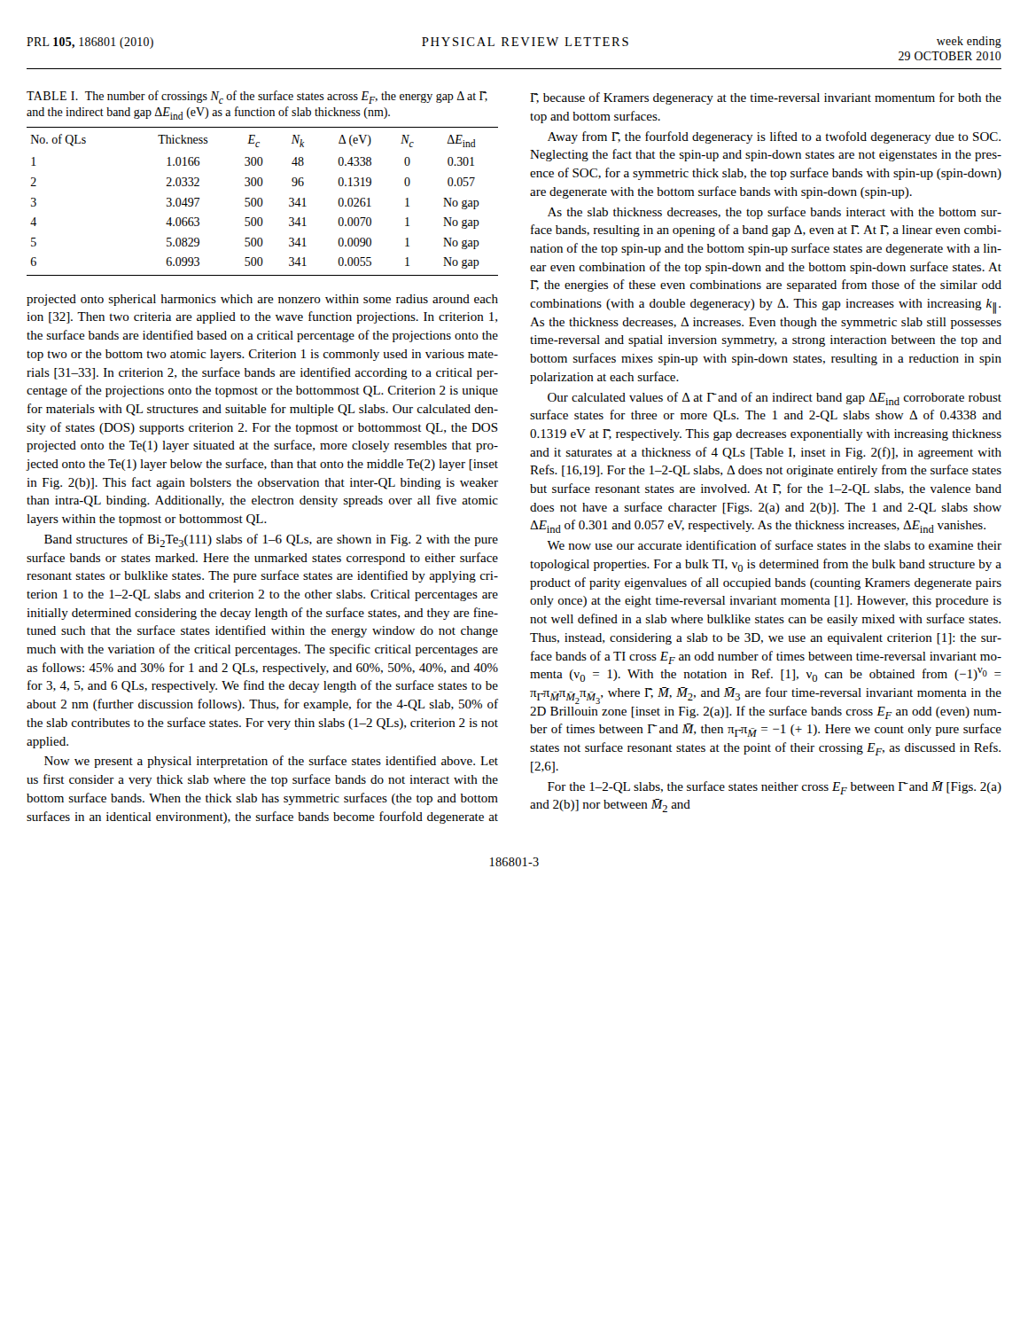PRL 105, 186801 (2010)
PHYSICAL REVIEW LETTERS
week ending
29 OCTOBER 2010
TABLE I. The number of crossings N c of the surface states across E F , the energy gap Δ at Γ̄, and the indirect band gap Δ E ind (eV) as a function of slab thickness (nm).
| No. of QLs | Thickness | E c | N k | Δ (eV) | N c | Δ E ind |
| --- | --- | --- | --- | --- | --- | --- |
| 1 | 1.0166 | 300 | 48 | 0.4338 | 0 | 0.301 |
| 2 | 2.0332 | 300 | 96 | 0.1319 | 0 | 0.057 |
| 3 | 3.0497 | 500 | 341 | 0.0261 | 1 | No gap |
| 4 | 4.0663 | 500 | 341 | 0.0070 | 1 | No gap |
| 5 | 5.0829 | 500 | 341 | 0.0090 | 1 | No gap |
| 6 | 6.0993 | 500 | 341 | 0.0055 | 1 | No gap |
projected onto spherical harmonics which are nonzero within some radius around each ion [32]. Then two criteria are applied to the wave function projections. In criterion 1, the surface bands are identified based on a critical percentage of the projections onto the top two or the bottom two atomic layers. Criterion 1 is commonly used in various materials [31–33]. In criterion 2, the surface bands are identified according to a critical percentage of the projections onto the topmost or the bottommost QL. Criterion 2 is unique for materials with QL structures and suitable for multiple QL slabs. Our calculated density of states (DOS) supports criterion 2. For the topmost or bottommost QL, the DOS projected onto the Te(1) layer situated at the surface, more closely resembles that projected onto the Te(1) layer below the surface, than that onto the middle Te(2) layer [inset in Fig. 2(b)]. This fact again bolsters the observation that inter-QL binding is weaker than intra-QL binding. Additionally, the electron density spreads over all five atomic layers within the topmost or bottommost QL.
Band structures of Bi2Te3(111) slabs of 1–6 QLs, are shown in Fig. 2 with the pure surface bands or states marked. Here the unmarked states correspond to either surface resonant states or bulklike states. The pure surface states are identified by applying criterion 1 to the 1–2-QL slabs and criterion 2 to the other slabs. Critical percentages are initially determined considering the decay length of the surface states, and they are fine-tuned such that the surface states identified within the energy window do not change much with the variation of the critical percentages. The specific critical percentages are as follows: 45% and 30% for 1 and 2 QLs, respectively, and 60%, 50%, 40%, and 40% for 3, 4, 5, and 6 QLs, respectively. We find the decay length of the surface states to be about 2 nm (further discussion follows). Thus, for example, for the 4-QL slab, 50% of the slab contributes to the surface states. For very thin slabs (1–2 QLs), criterion 2 is not applied.
Now we present a physical interpretation of the surface states identified above. Let us first consider a very thick slab where the top surface bands do not interact with the bottom surface bands. When the thick slab has symmetric surfaces (the top and bottom surfaces in an identical environment), the surface bands become fourfold degenerate at Γ̄, because of Kramers degeneracy at the time-reversal invariant momentum for both the top and bottom surfaces.
Away from Γ̄, the fourfold degeneracy is lifted to a twofold degeneracy due to SOC. Neglecting the fact that the spin-up and spin-down states are not eigenstates in the presence of SOC, for a symmetric thick slab, the top surface bands with spin-up (spin-down) are degenerate with the bottom surface bands with spin-down (spin-up).
As the slab thickness decreases, the top surface bands interact with the bottom surface bands, resulting in an opening of a band gap Δ, even at Γ̄. At Γ̄, a linear even combination of the top spin-up and the bottom spin-up surface states are degenerate with a linear even combination of the top spin-down and the bottom spin-down surface states. At Γ̄, the energies of these even combinations are separated from those of the similar odd combinations (with a double degeneracy) by Δ. This gap increases with increasing k∥. As the thickness decreases, Δ increases. Even though the symmetric slab still possesses time-reversal and spatial inversion symmetry, a strong interaction between the top and bottom surfaces mixes spin-up with spin-down states, resulting in a reduction in spin polarization at each surface.
Our calculated values of Δ at Γ̄ and of an indirect band gap ΔEind corroborate robust surface states for three or more QLs. The 1 and 2-QL slabs show Δ of 0.4338 and 0.1319 eV at Γ̄, respectively. This gap decreases exponentially with increasing thickness and it saturates at a thickness of 4 QLs [Table I, inset in Fig. 2(f)], in agreement with Refs. [16,19]. For the 1–2-QL slabs, Δ does not originate entirely from the surface states but surface resonant states are involved. At Γ̄, for the 1–2-QL slabs, the valence band does not have a surface character [Figs. 2(a) and 2(b)]. The 1 and 2-QL slabs show ΔEind of 0.301 and 0.057 eV, respectively. As the thickness increases, ΔEind vanishes.
We now use our accurate identification of surface states in the slabs to examine their topological properties. For a bulk TI, ν0 is determined from the bulk band structure by a product of parity eigenvalues of all occupied bands (counting Kramers degenerate pairs only once) at the eight time-reversal invariant momenta [1]. However, this procedure is not well defined in a slab where bulklike states can be easily mixed with surface states. Thus, instead, considering a slab to be 3D, we use an equivalent criterion [1]: the surface bands of a TI cross EF an odd number of times between time-reversal invariant momenta (ν0 = 1). With the notation in Ref. [1], ν0 can be obtained from (−1)ν0 = πΓ̄πM̄πM̄2πM̄3, where Γ̄, M̄, M̄2, and M̄3 are four time-reversal invariant momenta in the 2D Brillouin zone [inset in Fig. 2(a)]. If the surface bands cross EF an odd (even) number of times between Γ̄ and M̄, then πΓ̄πM̄ = −1 (+ 1). Here we count only pure surface states not surface resonant states at the point of their crossing EF, as discussed in Refs. [2,6].
For the 1–2-QL slabs, the surface states neither cross EF between Γ̄ and M̄ [Figs. 2(a) and 2(b)] nor between M̄2 and
186801-3